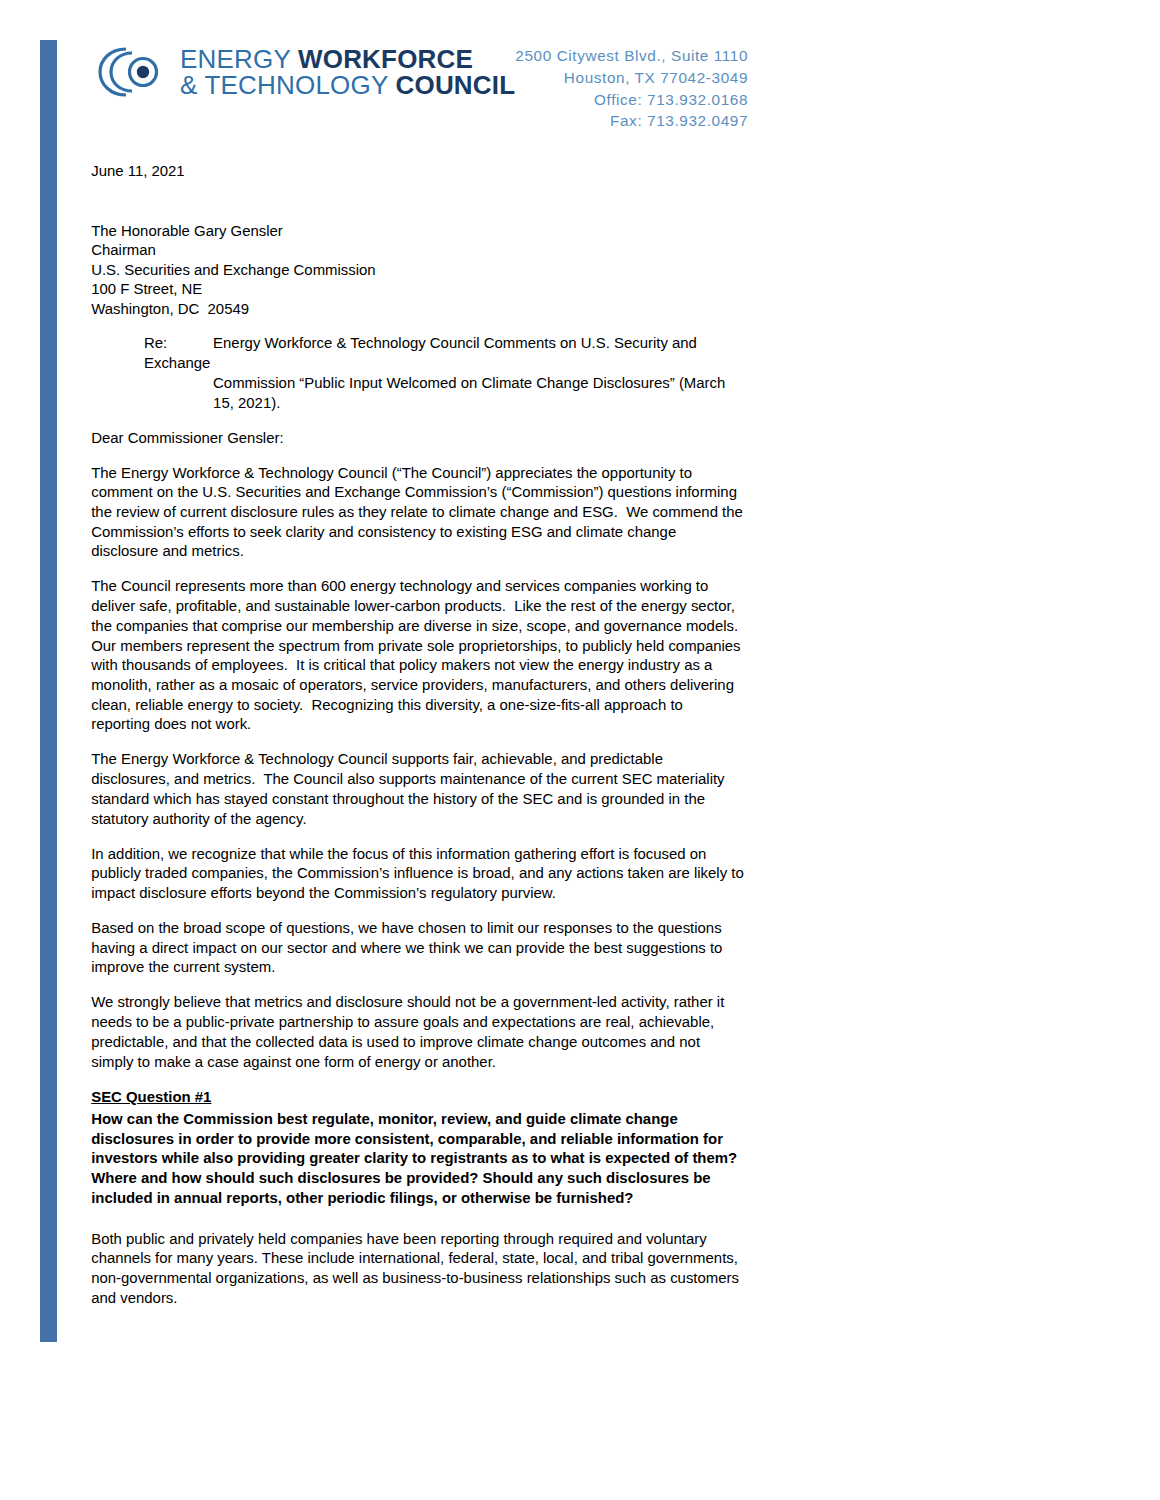ENERGY WORKFORCE
& TECHNOLOGY COUNCIL
2500 Citywest Blvd., Suite 1110
Houston, TX 77042-3049
Office: 713.932.0168
Fax: 713.932.0497
June 11, 2021
The Honorable Gary Gensler
Chairman
U.S. Securities and Exchange Commission
100 F Street, NE
Washington, DC 20549
Re: Energy Workforce & Technology Council Comments on U.S. Security and Exchange Commission “Public Input Welcomed on Climate Change Disclosures” (March 15, 2021).
Dear Commissioner Gensler:
The Energy Workforce & Technology Council (“The Council”) appreciates the opportunity to comment on the U.S. Securities and Exchange Commission’s (“Commission”) questions informing the review of current disclosure rules as they relate to climate change and ESG. We commend the Commission’s efforts to seek clarity and consistency to existing ESG and climate change disclosure and metrics.
The Council represents more than 600 energy technology and services companies working to deliver safe, profitable, and sustainable lower-carbon products. Like the rest of the energy sector, the companies that comprise our membership are diverse in size, scope, and governance models. Our members represent the spectrum from private sole proprietorships, to publicly held companies with thousands of employees. It is critical that policy makers not view the energy industry as a monolith, rather as a mosaic of operators, service providers, manufacturers, and others delivering clean, reliable energy to society. Recognizing this diversity, a one-size-fits-all approach to reporting does not work.
The Energy Workforce & Technology Council supports fair, achievable, and predictable disclosures, and metrics. The Council also supports maintenance of the current SEC materiality standard which has stayed constant throughout the history of the SEC and is grounded in the statutory authority of the agency.
In addition, we recognize that while the focus of this information gathering effort is focused on publicly traded companies, the Commission’s influence is broad, and any actions taken are likely to impact disclosure efforts beyond the Commission’s regulatory purview.
Based on the broad scope of questions, we have chosen to limit our responses to the questions having a direct impact on our sector and where we think we can provide the best suggestions to improve the current system.
We strongly believe that metrics and disclosure should not be a government-led activity, rather it needs to be a public-private partnership to assure goals and expectations are real, achievable, predictable, and that the collected data is used to improve climate change outcomes and not simply to make a case against one form of energy or another.
SEC Question #1
How can the Commission best regulate, monitor, review, and guide climate change disclosures in order to provide more consistent, comparable, and reliable information for investors while also providing greater clarity to registrants as to what is expected of them? Where and how should such disclosures be provided? Should any such disclosures be included in annual reports, other periodic filings, or otherwise be furnished?
Both public and privately held companies have been reporting through required and voluntary channels for many years. These include international, federal, state, local, and tribal governments, non-governmental organizations, as well as business-to-business relationships such as customers and vendors.